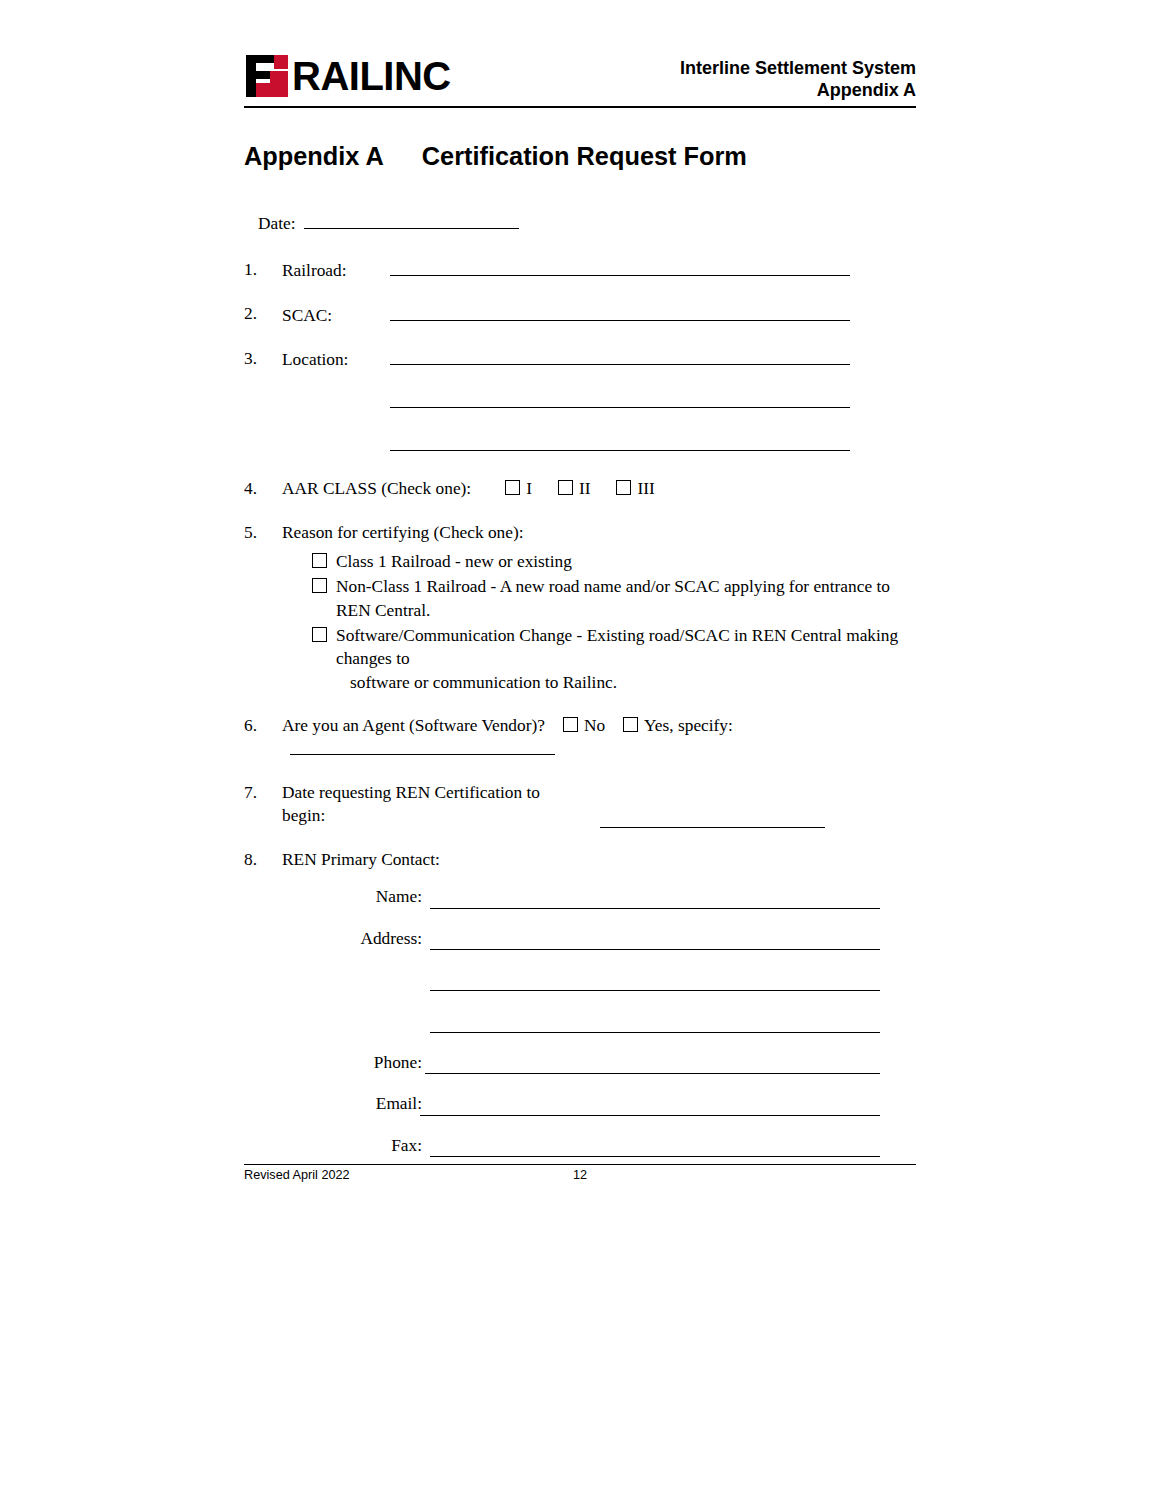RAILINC
Interline Settlement System
Appendix A
Appendix A Certification Request Form
Date:
Railroad:
SCAC:
Location:
AAR CLASS (Check one): I II III
Reason for certifying (Check one):
Class 1 Railroad - new or existing
Non-Class 1 Railroad - A new road name and/or SCAC applying for entrance to REN Central.
Software/Communication Change - Existing road/SCAC in REN Central making changes tosoftware or communication to Railinc.
Are you an Agent (Software Vendor)? No Yes, specify:
Date requesting REN Certification to
begin:
REN Primary Contact:
Name:
Address:
Phone:
Email:
Fax:
Revised April 2022 12